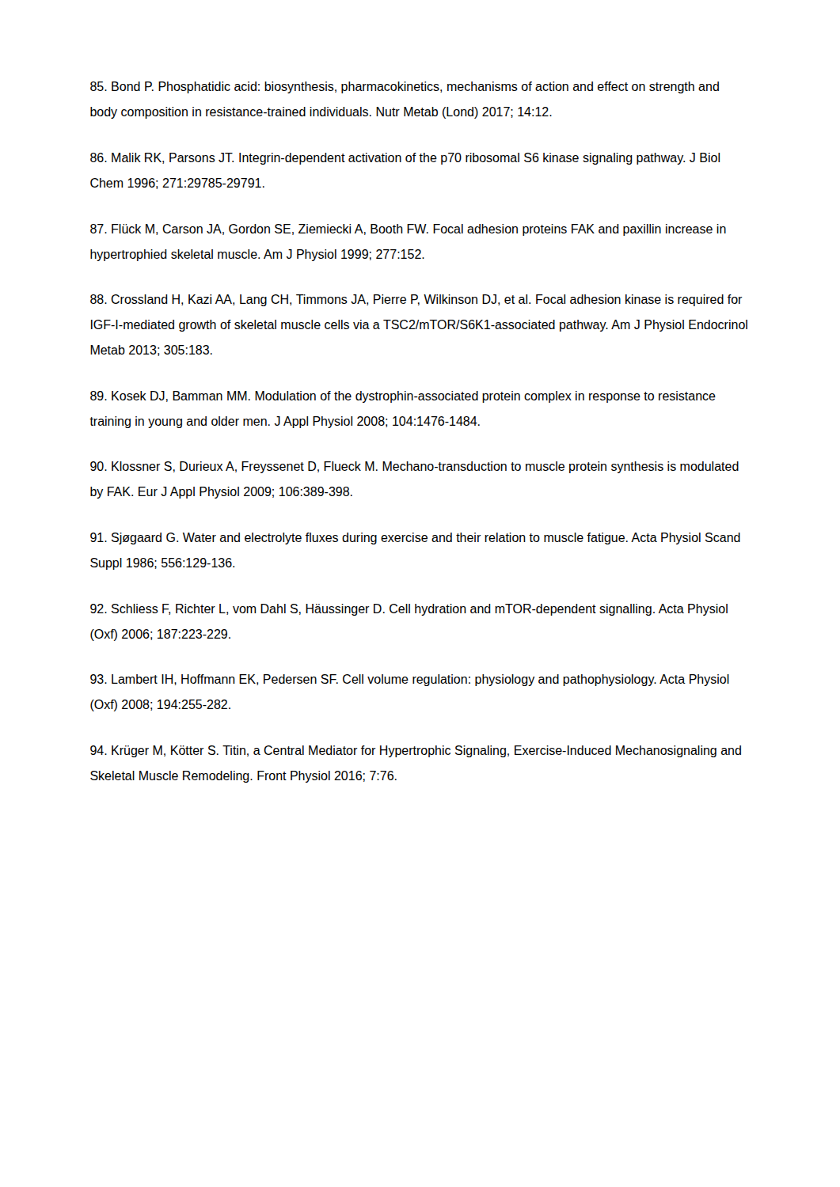Bond P. Phosphatidic acid: biosynthesis, pharmacokinetics, mechanisms of action and effect on strength and body composition in resistance-trained individuals. Nutr Metab (Lond) 2017; 14:12.
Malik RK, Parsons JT. Integrin-dependent activation of the p70 ribosomal S6 kinase signaling pathway. J Biol Chem 1996; 271:29785-29791.
Flück M, Carson JA, Gordon SE, Ziemiecki A, Booth FW. Focal adhesion proteins FAK and paxillin increase in hypertrophied skeletal muscle. Am J Physiol 1999; 277:152.
Crossland H, Kazi AA, Lang CH, Timmons JA, Pierre P, Wilkinson DJ, et al. Focal adhesion kinase is required for IGF-I-mediated growth of skeletal muscle cells via a TSC2/mTOR/S6K1-associated pathway. Am J Physiol Endocrinol Metab 2013; 305:183.
Kosek DJ, Bamman MM. Modulation of the dystrophin-associated protein complex in response to resistance training in young and older men. J Appl Physiol 2008; 104:1476-1484.
Klossner S, Durieux A, Freyssenet D, Flueck M. Mechano-transduction to muscle protein synthesis is modulated by FAK. Eur J Appl Physiol 2009; 106:389-398.
Sjøgaard G. Water and electrolyte fluxes during exercise and their relation to muscle fatigue. Acta Physiol Scand Suppl 1986; 556:129-136.
Schliess F, Richter L, vom Dahl S, Häussinger D. Cell hydration and mTOR-dependent signalling. Acta Physiol (Oxf) 2006; 187:223-229.
Lambert IH, Hoffmann EK, Pedersen SF. Cell volume regulation: physiology and pathophysiology. Acta Physiol (Oxf) 2008; 194:255-282.
Krüger M, Kötter S. Titin, a Central Mediator for Hypertrophic Signaling, Exercise-Induced Mechanosignaling and Skeletal Muscle Remodeling. Front Physiol 2016; 7:76.